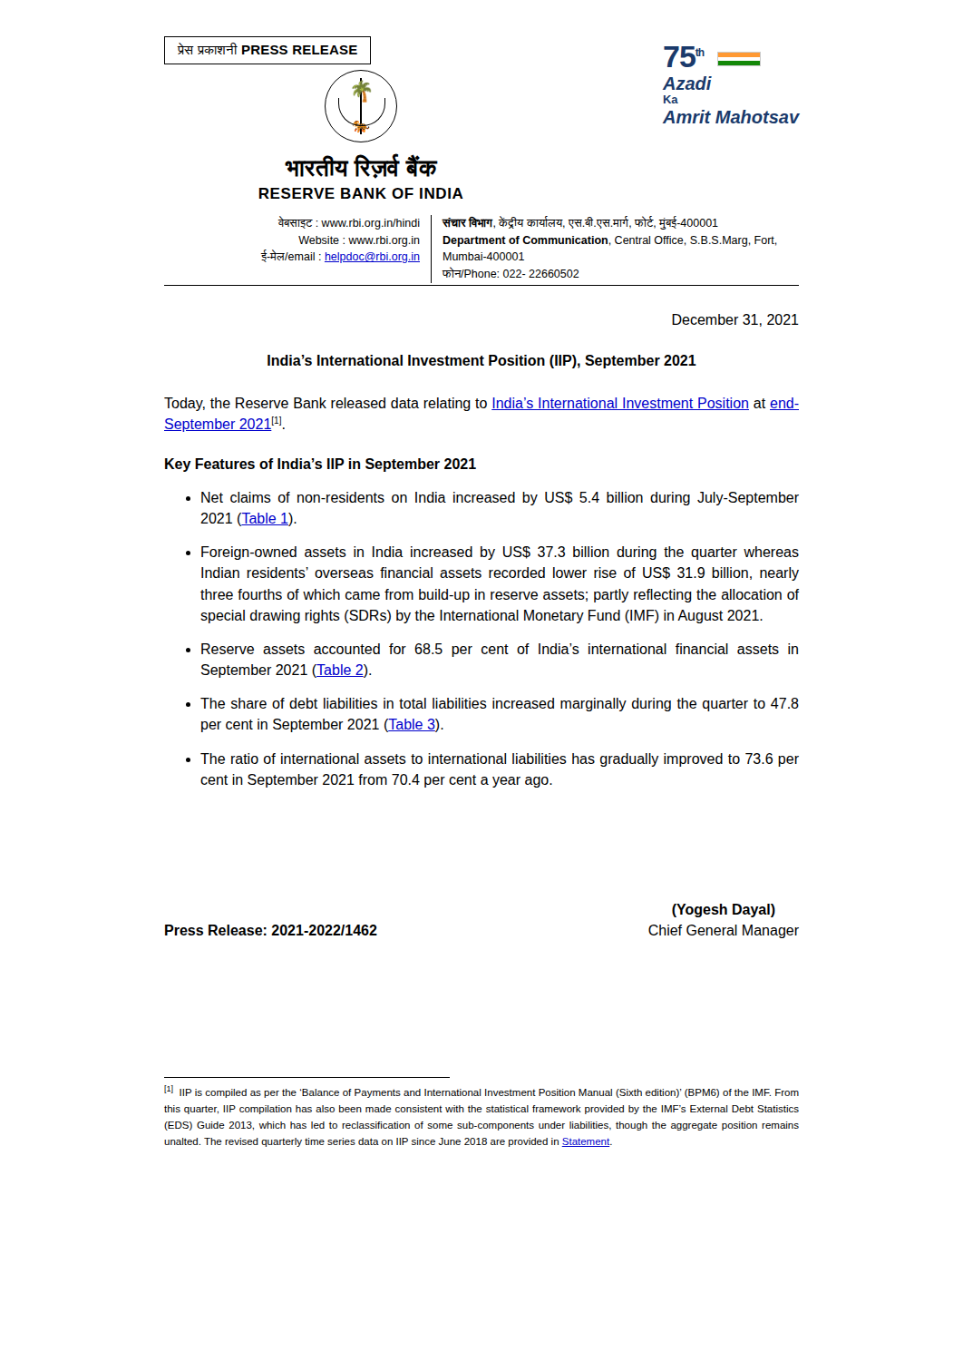प्रेस प्रकाशनी PRESS RELEASE
🌴 🐅
भारतीय रिज़र्व बैंक
RESERVE BANK OF INDIA
75th
Azadi
Ka
Amrit Mahotsav
वेबसाइट : www.rbi.org.in/hindi
Website : www.rbi.org.in
ई-मेल/email : helpdoc@rbi.org.in
संचार विभाग, केंद्रीय कार्यालय, एस.बी.एस.मार्ग, फोर्ट, मुंबई-400001
Department of Communication, Central Office, S.B.S.Marg, Fort, Mumbai-400001
फोन/Phone: 022- 22660502
December 31, 2021
India’s International Investment Position (IIP), September 2021
Today, the Reserve Bank released data relating to India’s International Investment Position at end-September 2021[1].
Key Features of India’s IIP in September 2021
Net claims of non-residents on India increased by US$ 5.4 billion during July-September 2021 (Table 1).
Foreign-owned assets in India increased by US$ 37.3 billion during the quarter whereas Indian residents’ overseas financial assets recorded lower rise of US$ 31.9 billion, nearly three fourths of which came from build-up in reserve assets; partly reflecting the allocation of special drawing rights (SDRs) by the International Monetary Fund (IMF) in August 2021.
Reserve assets accounted for 68.5 per cent of India’s international financial assets in September 2021 (Table 2).
The share of debt liabilities in total liabilities increased marginally during the quarter to 47.8 per cent in September 2021 (Table 3).
The ratio of international assets to international liabilities has gradually improved to 73.6 per cent in September 2021 from 70.4 per cent a year ago.
Press Release: 2021-2022/1462
(Yogesh Dayal)
Chief General Manager
[1] IIP is compiled as per the ‘Balance of Payments and International Investment Position Manual (Sixth edition)’ (BPM6) of the IMF. From this quarter, IIP compilation has also been made consistent with the statistical framework provided by the IMF’s External Debt Statistics (EDS) Guide 2013, which has led to reclassification of some sub-components under liabilities, though the aggregate position remains unalted. The revised quarterly time series data on IIP since June 2018 are provided in Statement.